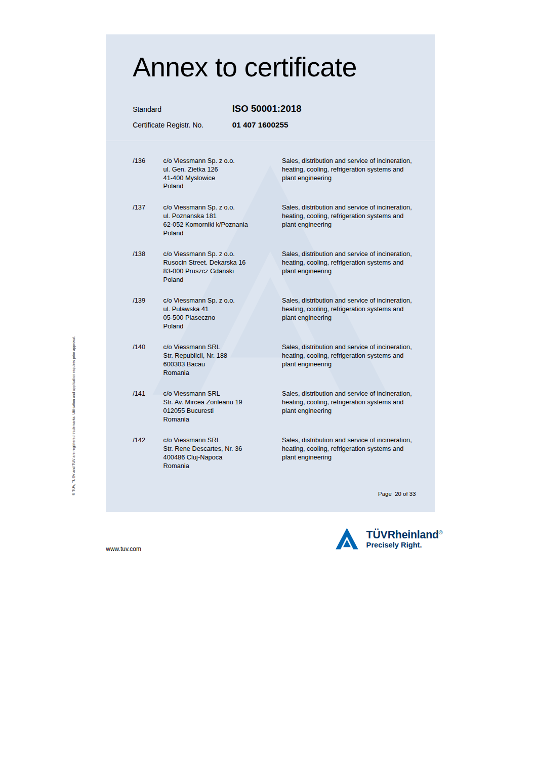® TÜV, TUEV and TUV are registered trademarks. Utilisation and application requires prior approval.
Annex to certificate
Standard
ISO 50001:2018
Certificate Registr. No.
01 407 1600255
| /136 | c/o Viessmann Sp. z o.o. ul. Gen. Zietka 126 41-400 Myslowice Poland | Sales, distribution and service of incineration, heating, cooling, refrigeration systems and plant engineering |
| /137 | c/o Viessmann Sp. z o.o. ul. Poznanska 181 62-052 Komorniki k/Poznania Poland | Sales, distribution and service of incineration, heating, cooling, refrigeration systems and plant engineering |
| /138 | c/o Viessmann Sp. z o.o. Rusocin Street. Dekarska 16 83-000 Pruszcz Gdanski Poland | Sales, distribution and service of incineration, heating, cooling, refrigeration systems and plant engineering |
| /139 | c/o Viessmann Sp. z o.o. ul. Pulawska 41 05-500 Piaseczno Poland | Sales, distribution and service of incineration, heating, cooling, refrigeration systems and plant engineering |
| /140 | c/o Viessmann SRL Str. Republicii, Nr. 188 600303 Bacau Romania | Sales, distribution and service of incineration, heating, cooling, refrigeration systems and plant engineering |
| /141 | c/o Viessmann SRL Str. Av. Mircea Zorileanu 19 012055 Bucuresti Romania | Sales, distribution and service of incineration, heating, cooling, refrigeration systems and plant engineering |
| /142 | c/o Viessmann SRL Str. Rene Descartes, Nr. 36 400486 Cluj-Napoca Romania | Sales, distribution and service of incineration, heating, cooling, refrigeration systems and plant engineering |
Page 20 of 33
www.tuv.com
TÜVRheinland®
Precisely Right.